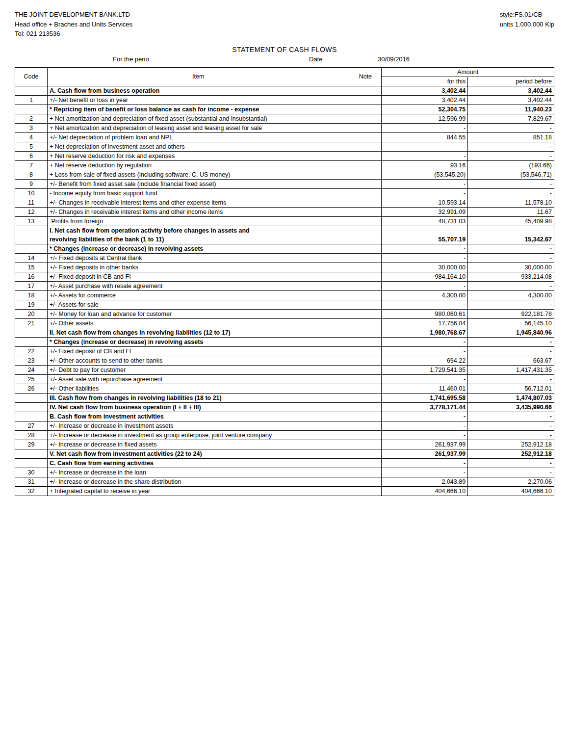THE JOINT DEVELOPMENT BANK.LTD
Head office + Braches and Units Services
Tel: 021 213536
style:FS.01/CB
units 1.000.000 Kip
STATEMENT OF CASH FLOWS
For the perio Date 30/09/2016
| Code | Item | Note | Amount |
| --- | --- | --- | --- |
| for this | period before |
| | A. Cash flow from business operation | | 3,402.44 | 3,402.44 |
| 1 | +/- Net benefit or loss in year | | 3,402.44 | 3,402.44 |
| | * Repricing item of benefit or loss balance as cash for income - expense | | 52,304.75 | 11,940.23 |
| 2 | + Net amortization and depreciation of fixed asset (substantial and insubstantial) | | 12,596.99 | 7,829.67 |
| 3 | + Net amortization and depreciation of leasing asset and leasing asset for sale | | - | - |
| 4 | +/- Net depreciation of problem loan and NPL | | 844.55 | 851.18 |
| 5 | + Net depreciation of investment asset and others | | - | - |
| 6 | + Net reserve deduction for risk and expenses | | - | - |
| 7 | + Net reserve deduction by regulation | | 93.16 | (193.66) |
| 8 | + Loss from sale of fixed assets (including software. C. US money) | | (53,545.20) | (53,546.71) |
| 9 | +/- Benefit from fixed asset sale (include financial fixed asset) | | - | - |
| 10 | - Income equity from basic support fund | | - | - |
| 11 | +/- Changes in receivable interest items and other expense items | | 10,593.14 | 11,578.10 |
| 12 | +/- Changes in receivable interest items and other income items | | 32,991.09 | 11.67 |
| 13 | Profits from foreign | | 48,731.03 | 45,409.98 |
| | I. Net cash flow from operation activity before changes in assets and | | | |
| | revolving liabilities of the bank (1 to 11) | | 55,707.19 | 15,342.67 |
| | * Changes (increase or decrease) in revolving assets | | - | - |
| 14 | +/- Fixed deposits at Central Bank | | - | - |
| 15 | +/- Fixed deposits in other banks | | 30,000.00 | 30,000.00 |
| 16 | +/- Fixed deposit in CB and FI | | 984,164.10 | 933,214.08 |
| 17 | +/- Asset purchase with resale agreement | | - | - |
| 18 | +/- Assets for commerce | | 4,300.00 | 4,300.00 |
| 19 | +/- Assets for sale | | - | - |
| 20 | +/- Money for loan and advance for customer | | 980,060.61 | 922,181.78 |
| 21 | +/- Other assets | | 17,756.04 | 56,145.10 |
| | II. Net cash flow from changes in revolving liabilities (12 to 17) | | 1,980,768.67 | 1,945,840.96 |
| | * Changes (increase or decrease) in revolving assets | | - | - |
| 22 | +/- Fixed deposit of CB and FI | | - | - |
| 23 | +/- Other accounts to send to other banks | | 694.22 | 663.67 |
| 24 | +/- Debt to pay for customer | | 1,729,541.35 | 1,417,431.35 |
| 25 | +/- Asset sale with repurchase agreement | | - | - |
| 26 | +/- Other liabilities | | 11,460.01 | 56,712.01 |
| | III. Cash flow from changes in revolving liabilities (18 to 21) | | 1,741,695.58 | 1,474,807.03 |
| | IV. Net cash flow from business operation (I + II + III) | | 3,778,171.44 | 3,435,990.66 |
| | B. Cash flow from investment activities | | - | - |
| 27 | +/- Increase or decrease in investment assets | | - | - |
| 28 | +/- Increase or decrease in investment as group enterprise, joint venture company | | - | - |
| 29 | +/- Increase or decrease in fixed assets | | 261,937.99 | 252,912.18 |
| | V. Net cash flow from investment activities (22 to 24) | | 261,937.99 | 252,912.18 |
| | C. Cash flow from earning activities | | - | - |
| 30 | +/- Increase or decrease in the loan | | - | - |
| 31 | +/- Increase or decrease in the share distribution | | 2,043.89 | 2,270.06 |
| 32 | + Integrated capital to receive in year | | 404,666.10 | 404,666.10 |